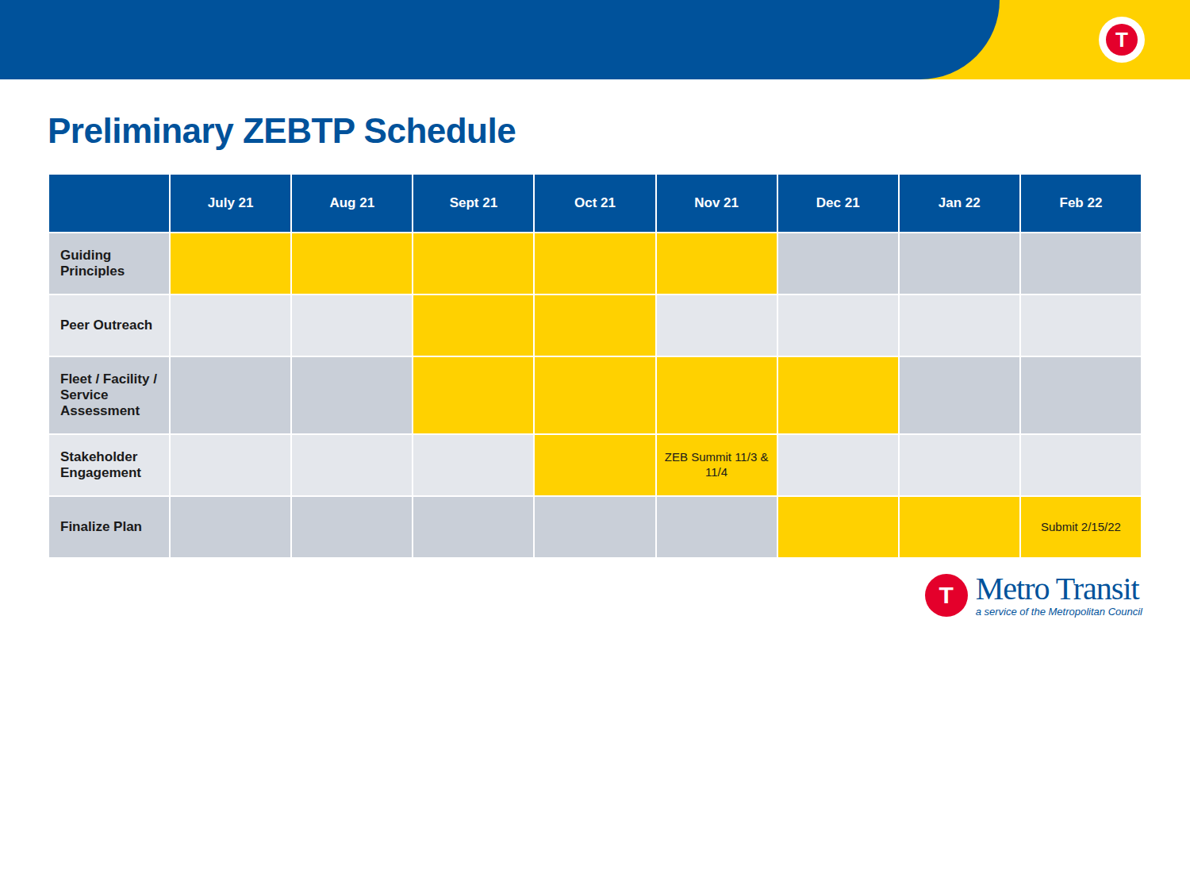T
Preliminary ZEBTP Schedule
| | July 21 | Aug 21 | Sept 21 | Oct 21 | Nov 21 | Dec 21 | Jan 22 | Feb 22 |
| --- | --- | --- | --- | --- | --- | --- | --- | --- |
| Guiding Principles | | | | | | | | |
| Peer Outreach | | | | | | | | |
| Fleet / Facility / Service Assessment | | | | | | | | |
| Stakeholder Engagement | | | | | ZEB Summit 11/3 & 11/4 | | | |
| Finalize Plan | | | | | | | | Submit 2/15/22 |
T
Metro Transit
a service of the Metropolitan Council